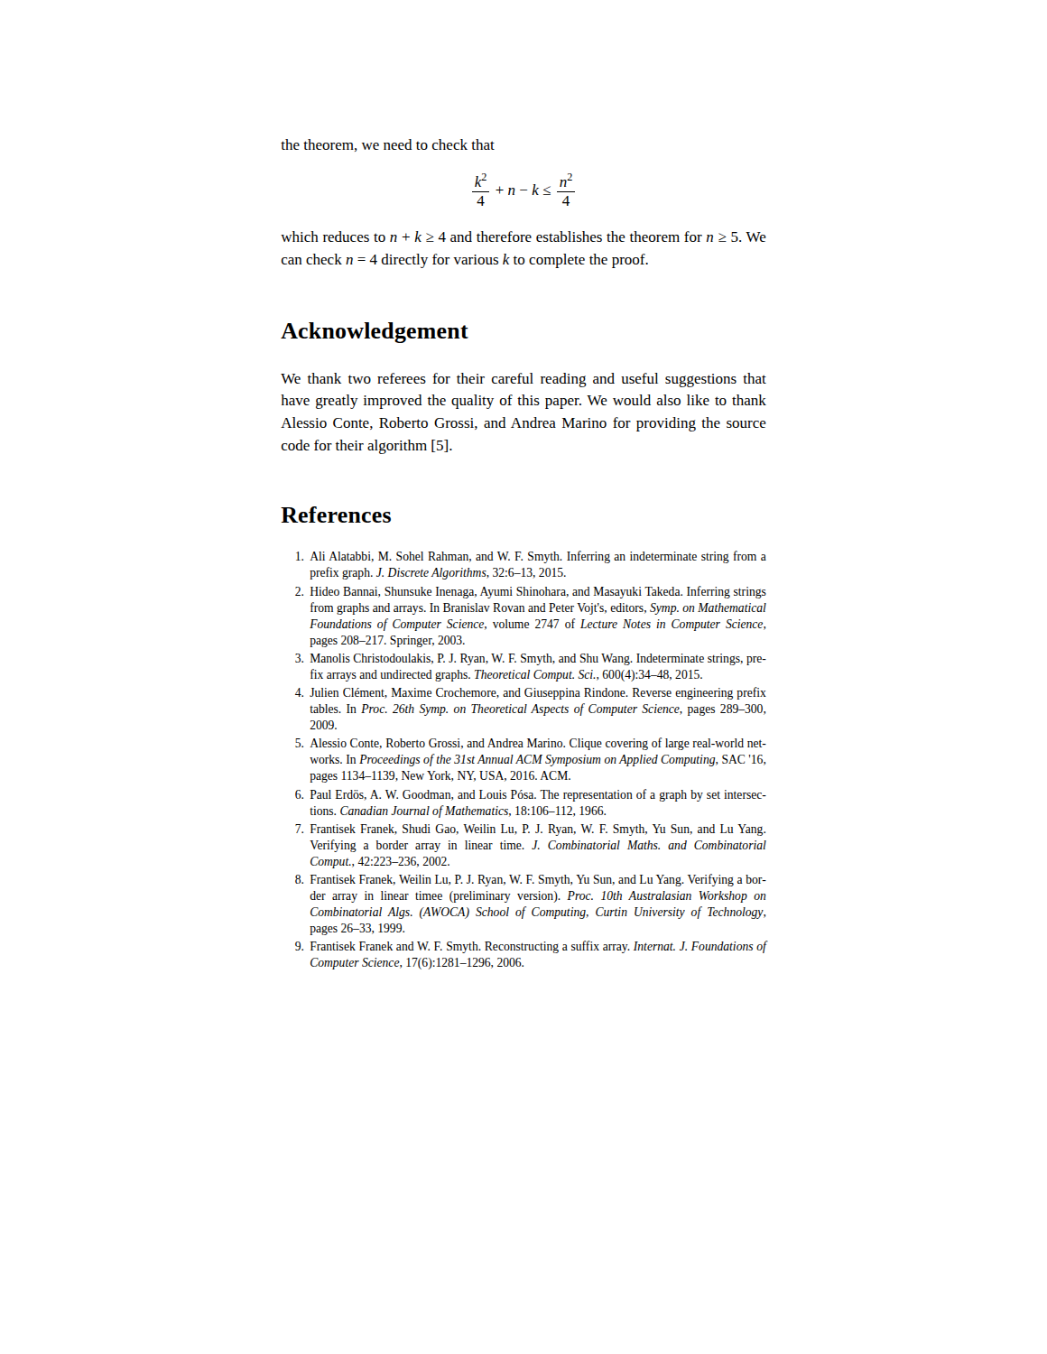the theorem, we need to check that
k24 + n − k ≤ n24
which reduces to n + k ≥ 4 and therefore establishes the theorem for n ≥ 5. We can check n = 4 directly for various k to complete the proof.
Acknowledgement
We thank two referees for their careful reading and useful suggestions that have greatly improved the quality of this paper. We would also like to thank Alessio Conte, Roberto Grossi, and Andrea Marino for providing the source code for their algorithm [5].
References
Ali Alatabbi, M. Sohel Rahman, and W. F. Smyth. Inferring an indeterminate string from a prefix graph. J. Discrete Algorithms, 32:6–13, 2015.
Hideo Bannai, Shunsuke Inenaga, Ayumi Shinohara, and Masayuki Takeda. Inferring strings from graphs and arrays. In Branislav Rovan and Peter Vojt's, editors, Symp. on Mathematical Foundations of Computer Science, volume 2747 of Lecture Notes in Computer Science, pages 208–217. Springer, 2003.
Manolis Christodoulakis, P. J. Ryan, W. F. Smyth, and Shu Wang. Indeterminate strings, prefix arrays and undirected graphs. Theoretical Comput. Sci., 600(4):34–48, 2015.
Julien Clément, Maxime Crochemore, and Giuseppina Rindone. Reverse engineering prefix tables. In Proc. 26th Symp. on Theoretical Aspects of Computer Science, pages 289–300, 2009.
Alessio Conte, Roberto Grossi, and Andrea Marino. Clique covering of large real-world networks. In Proceedings of the 31st Annual ACM Symposium on Applied Computing, SAC '16, pages 1134–1139, New York, NY, USA, 2016. ACM.
Paul Erdös, A. W. Goodman, and Louis Pósa. The representation of a graph by set intersections. Canadian Journal of Mathematics, 18:106–112, 1966.
Frantisek Franek, Shudi Gao, Weilin Lu, P. J. Ryan, W. F. Smyth, Yu Sun, and Lu Yang. Verifying a border array in linear time. J. Combinatorial Maths. and Combinatorial Comput., 42:223–236, 2002.
Frantisek Franek, Weilin Lu, P. J. Ryan, W. F. Smyth, Yu Sun, and Lu Yang. Verifying a border array in linear timee (preliminary version). Proc. 10th Australasian Workshop on Combinatorial Algs. (AWOCA) School of Computing, Curtin University of Technology, pages 26–33, 1999.
Frantisek Franek and W. F. Smyth. Reconstructing a suffix array. Internat. J. Foundations of Computer Science, 17(6):1281–1296, 2006.